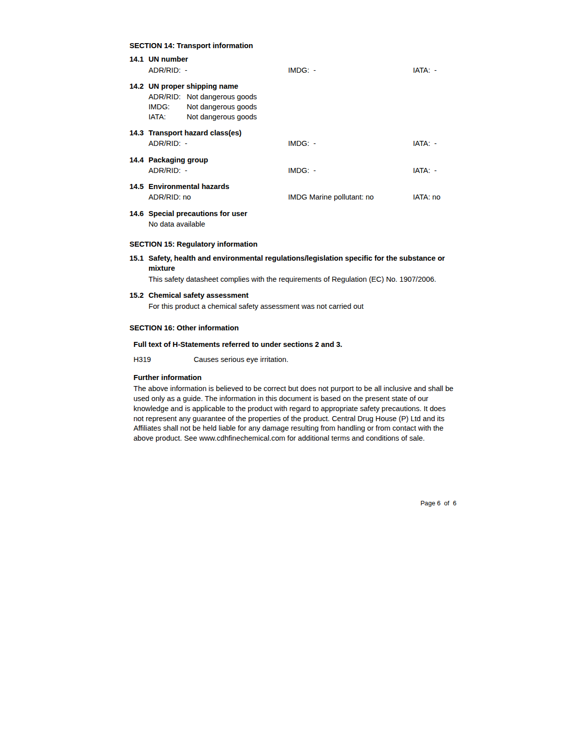SECTION 14: Transport information
14.1
UN number
ADR/RID: -
IMDG: -
IATA: -
14.2
UN proper shipping name
ADR/RID: Not dangerous goods
IMDG: Not dangerous goods
IATA: Not dangerous goods
14.3
Transport hazard class(es)
ADR/RID: -
IMDG: -
IATA: -
14.4
Packaging group
ADR/RID: -
IMDG: -
IATA: -
14.5
Environmental hazards
ADR/RID: no
IMDG Marine pollutant: no
IATA: no
14.6
Special precautions for user
No data available
SECTION 15: Regulatory information
15.1
Safety, health and environmental regulations/legislation specific for the substance or mixture
This safety datasheet complies with the requirements of Regulation (EC) No. 1907/2006.
15.2
Chemical safety assessment
For this product a chemical safety assessment was not carried out
SECTION 16: Other information
Full text of H-Statements referred to under sections 2 and 3.
H319
Causes serious eye irritation.
Further information
The above information is believed to be correct but does not purport to be all inclusive and shall be used only as a guide. The information in this document is based on the present state of our knowledge and is applicable to the product with regard to appropriate safety precautions. It does not represent any guarantee of the properties of the product. Central Drug House (P) Ltd and its Affiliates shall not be held liable for any damage resulting from handling or from contact with the above product. See www.cdhfinechemical.com for additional terms and conditions of sale.
Page 6 of 6